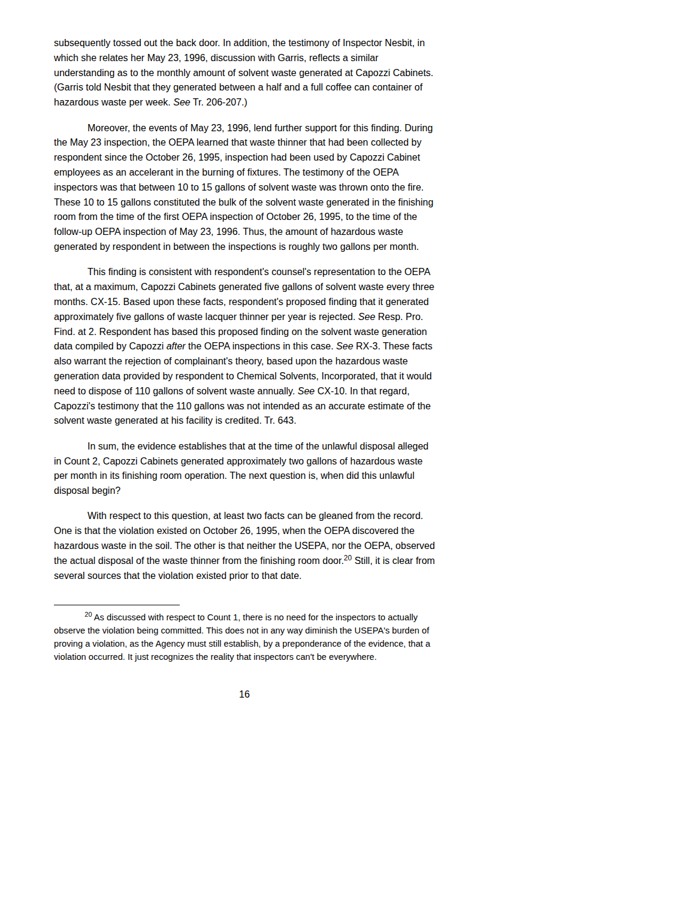subsequently tossed out the back door. In addition, the testimony of Inspector Nesbit, in which she relates her May 23, 1996, discussion with Garris, reflects a similar understanding as to the monthly amount of solvent waste generated at Capozzi Cabinets. (Garris told Nesbit that they generated between a half and a full coffee can container of hazardous waste per week. See Tr. 206-207.)
Moreover, the events of May 23, 1996, lend further support for this finding. During the May 23 inspection, the OEPA learned that waste thinner that had been collected by respondent since the October 26, 1995, inspection had been used by Capozzi Cabinet employees as an accelerant in the burning of fixtures. The testimony of the OEPA inspectors was that between 10 to 15 gallons of solvent waste was thrown onto the fire. These 10 to 15 gallons constituted the bulk of the solvent waste generated in the finishing room from the time of the first OEPA inspection of October 26, 1995, to the time of the follow-up OEPA inspection of May 23, 1996. Thus, the amount of hazardous waste generated by respondent in between the inspections is roughly two gallons per month.
This finding is consistent with respondent's counsel's representation to the OEPA that, at a maximum, Capozzi Cabinets generated five gallons of solvent waste every three months. CX-15. Based upon these facts, respondent's proposed finding that it generated approximately five gallons of waste lacquer thinner per year is rejected. See Resp. Pro. Find. at 2. Respondent has based this proposed finding on the solvent waste generation data compiled by Capozzi after the OEPA inspections in this case. See RX-3. These facts also warrant the rejection of complainant's theory, based upon the hazardous waste generation data provided by respondent to Chemical Solvents, Incorporated, that it would need to dispose of 110 gallons of solvent waste annually. See CX-10. In that regard, Capozzi's testimony that the 110 gallons was not intended as an accurate estimate of the solvent waste generated at his facility is credited. Tr. 643.
In sum, the evidence establishes that at the time of the unlawful disposal alleged in Count 2, Capozzi Cabinets generated approximately two gallons of hazardous waste per month in its finishing room operation. The next question is, when did this unlawful disposal begin?
With respect to this question, at least two facts can be gleaned from the record. One is that the violation existed on October 26, 1995, when the OEPA discovered the hazardous waste in the soil. The other is that neither the USEPA, nor the OEPA, observed the actual disposal of the waste thinner from the finishing room door.20 Still, it is clear from several sources that the violation existed prior to that date.
20 As discussed with respect to Count 1, there is no need for the inspectors to actually observe the violation being committed. This does not in any way diminish the USEPA's burden of proving a violation, as the Agency must still establish, by a preponderance of the evidence, that a violation occurred. It just recognizes the reality that inspectors can't be everywhere.
16